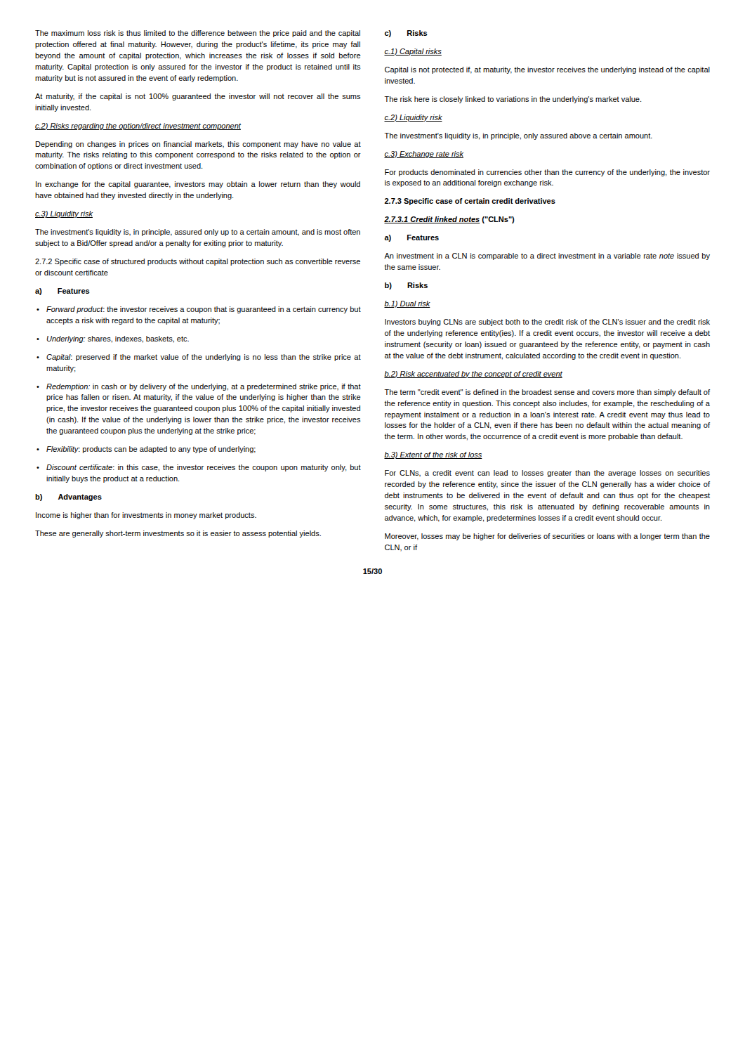The maximum loss risk is thus limited to the difference between the price paid and the capital protection offered at final maturity. However, during the product's lifetime, its price may fall beyond the amount of capital protection, which increases the risk of losses if sold before maturity. Capital protection is only assured for the investor if the product is retained until its maturity but is not assured in the event of early redemption.
At maturity, if the capital is not 100% guaranteed the investor will not recover all the sums initially invested.
c.2) Risks regarding the option/direct investment component
Depending on changes in prices on financial markets, this component may have no value at maturity. The risks relating to this component correspond to the risks related to the option or combination of options or direct investment used.
In exchange for the capital guarantee, investors may obtain a lower return than they would have obtained had they invested directly in the underlying.
c.3) Liquidity risk
The investment's liquidity is, in principle, assured only up to a certain amount, and is most often subject to a Bid/Offer spread and/or a penalty for exiting prior to maturity.
2.7.2 Specific case of structured products without capital protection such as convertible reverse or discount certificate
a) Features
Forward product: the investor receives a coupon that is guaranteed in a certain currency but accepts a risk with regard to the capital at maturity;
Underlying: shares, indexes, baskets, etc.
Capital: preserved if the market value of the underlying is no less than the strike price at maturity;
Redemption: in cash or by delivery of the underlying, at a predetermined strike price, if that price has fallen or risen. At maturity, if the value of the underlying is higher than the strike price, the investor receives the guaranteed coupon plus 100% of the capital initially invested (in cash). If the value of the underlying is lower than the strike price, the investor receives the guaranteed coupon plus the underlying at the strike price;
Flexibility: products can be adapted to any type of underlying;
Discount certificate: in this case, the investor receives the coupon upon maturity only, but initially buys the product at a reduction.
b) Advantages
Income is higher than for investments in money market products.
These are generally short-term investments so it is easier to assess potential yields.
c) Risks
c.1) Capital risks
Capital is not protected if, at maturity, the investor receives the underlying instead of the capital invested.
The risk here is closely linked to variations in the underlying's market value.
c.2) Liquidity risk
The investment's liquidity is, in principle, only assured above a certain amount.
c.3) Exchange rate risk
For products denominated in currencies other than the currency of the underlying, the investor is exposed to an additional foreign exchange risk.
2.7.3 Specific case of certain credit derivatives
2.7.3.1 Credit linked notes ("CLNs")
a) Features
An investment in a CLN is comparable to a direct investment in a variable rate note issued by the same issuer.
b) Risks
b.1) Dual risk
Investors buying CLNs are subject both to the credit risk of the CLN's issuer and the credit risk of the underlying reference entity(ies). If a credit event occurs, the investor will receive a debt instrument (security or loan) issued or guaranteed by the reference entity, or payment in cash at the value of the debt instrument, calculated according to the credit event in question.
b.2) Risk accentuated by the concept of credit event
The term "credit event" is defined in the broadest sense and covers more than simply default of the reference entity in question. This concept also includes, for example, the rescheduling of a repayment instalment or a reduction in a loan's interest rate. A credit event may thus lead to losses for the holder of a CLN, even if there has been no default within the actual meaning of the term. In other words, the occurrence of a credit event is more probable than default.
b.3) Extent of the risk of loss
For CLNs, a credit event can lead to losses greater than the average losses on securities recorded by the reference entity, since the issuer of the CLN generally has a wider choice of debt instruments to be delivered in the event of default and can thus opt for the cheapest security. In some structures, this risk is attenuated by defining recoverable amounts in advance, which, for example, predetermines losses if a credit event should occur.
Moreover, losses may be higher for deliveries of securities or loans with a longer term than the CLN, or if
15/30